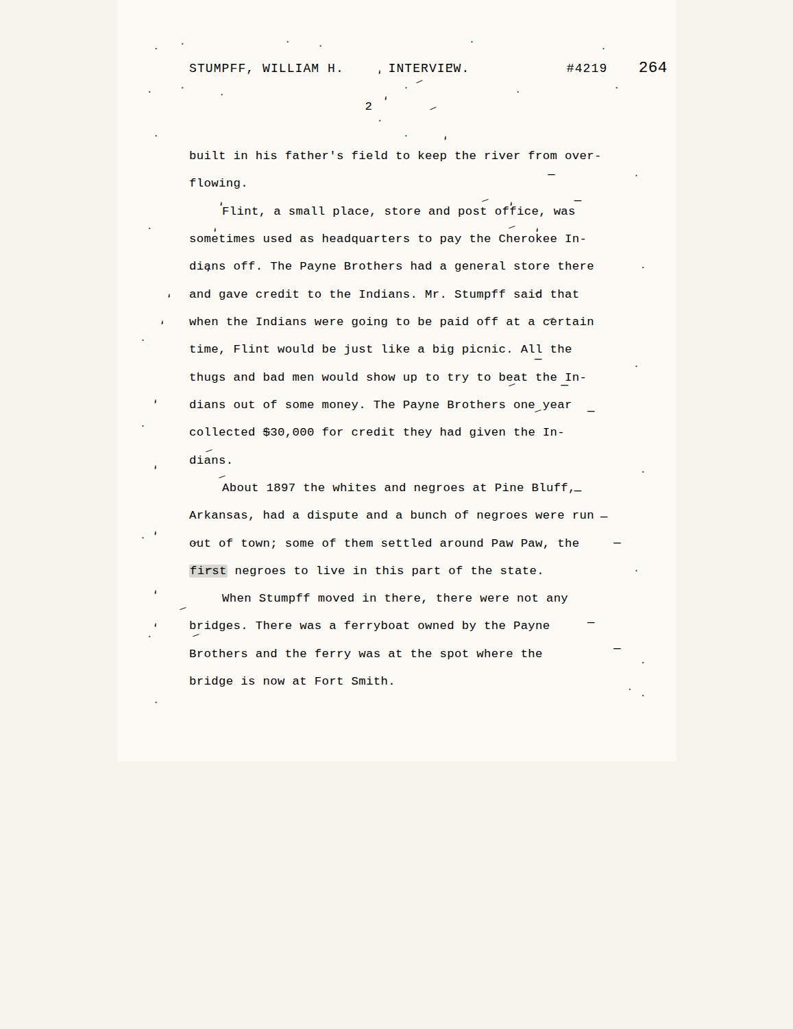. . . . . . . . . . . . . . . . . . . . . . . . . . . . . \
STUMPFF, WILLIAM H. INTERVIEW. #4219 264
2
‘ ‘ ‘ ‘ ‘ ‘ ‘ ‘ ‘ ‘ ‘ ‘ ‘ ‘ ‘ ‘ — — — — — — — — — — — — — — — — — — — — — — — —
built in his father's field to keep the river from over-
flowing.
Flint, a small place, store and post office, was
sometimes used as headquarters to pay the Cherokee In-
dians off. The Payne Brothers had a general store there
and gave credit to the Indians. Mr. Stumpff said that
when the Indians were going to be paid off at a certain
time, Flint would be just like a big picnic. All the
thugs and bad men would show up to try to beat the In-
dians out of some money. The Payne Brothers one year
collected $30,000 for credit they had given the In-
dians.
About 1897 the whites and negroes at Pine Bluff,
Arkansas, had a dispute and a bunch of negroes were run
out of town; some of them settled around Paw Paw, the
first negroes to live in this part of the state.
When Stumpff moved in there, there were not any
bridges. There was a ferryboat owned by the Payne
Brothers and the ferry was at the spot where the
bridge is now at Fort Smith.